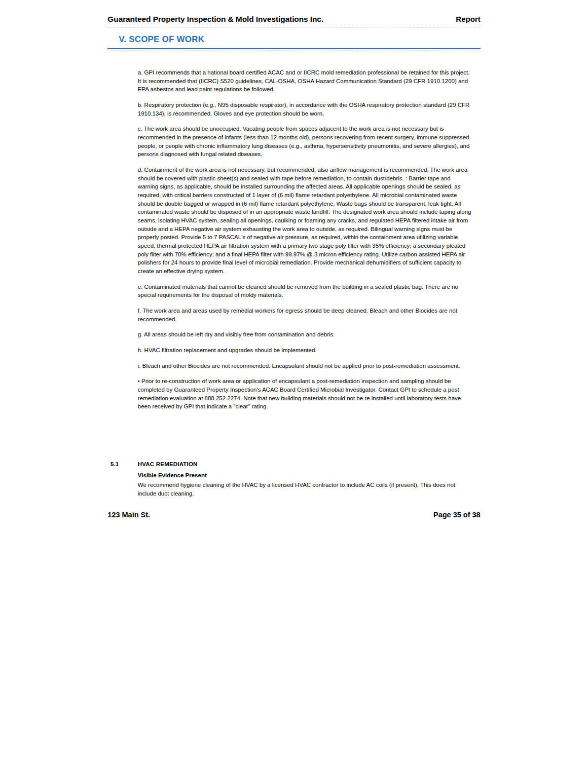Guaranteed Property Inspection & Mold Investigations Inc.
Report
V. SCOPE OF WORK
a. GPI recommends that a national board certified ACAC and or IICRC mold remediation professional be retained for this project. It is recommended that (IICRC) S520 guidelines, CAL-OSHA, OSHA Hazard Communication Standard (29 CFR 1910.1200) and EPA asbestos and lead paint regulations be followed.
b. Respiratory protection (e.g., N95 disposable respirator), in accordance with the OSHA respiratory protection standard (29 CFR 1910.134), is recommended. Gloves and eye protection should be worn.
c. The work area should be unoccupied. Vacating people from spaces adjacent to the work area is not necessary but is recommended in the presence of infants (less than 12 months old), persons recovering from recent surgery, immune suppressed people, or people with chronic inflammatory lung diseases (e.g., asthma, hypersensitivity pneumonitis, and severe allergies), and persons diagnosed with fungal related diseases.
d. Containment of the work area is not necessary, but recommended, also airflow management is recommended; The work area should be covered with plastic sheet(s) and sealed with tape before remediation, to contain dust/debris. : Barrier tape and warning signs, as applicable, should be installed surrounding the affected areas. All applicable openings should be sealed, as required, with critical barriers constructed of 1 layer of (6 mil) flame retardant polyethylene. All microbial contaminated waste should be double bagged or wrapped in (6 mil) flame retardant polyethylene. Waste bags should be transparent, leak tight. All contaminated waste should be disposed of in an appropriate waste landfill. The designated work area should include taping along seams, isolating HVAC system, sealing all openings, caulking or foaming any cracks, and regulated HEPA filtered intake air from outside and a HEPA negative air system exhausting the work area to outside, as required. Bilingual warning signs must be properly posted. Provide 5 to 7 PASCAL's of negative air pressure, as required, within the containment area utilizing variable speed, thermal protected HEPA air filtration system with a primary two stage poly filter with 35% efficiency; a secondary pleated poly filter with 70% efficiency; and a final HEPA filter with 99.97% @.3 micron efficiency rating. Utilize carbon assisted HEPA air polishers for 24 hours to provide final level of microbial remediation. Provide mechanical dehumidifiers of sufficient capacity to create an effective drying system.
e. Contaminated materials that cannot be cleaned should be removed from the building in a sealed plastic bag. There are no special requirements for the disposal of moldy materials.
f. The work area and areas used by remedial workers for egress should be deep cleaned. Bleach and other Biocides are not recommended.
g. All areas should be left dry and visibly free from contamination and debris.
h. HVAC filtration replacement and upgrades should be implemented.
i. Bleach and other Biocides are not recommended. Encapsulant should not be applied prior to post-remediation assessment.
• Prior to re-construction of work area or application of encapsulant a post-remediation inspection and sampling should be completed by Guaranteed Property Inspection's ACAC Board Certified Microbial Investigator. Contact GPI to schedule a post remediation evaluation at 888.252.2274. Note that new building materials should not be re installed until laboratory tests have been received by GPI that indicate a "clear" rating.
5.1
HVAC REMEDIATION
Visible Evidence Present
We recommend hygiene cleaning of the HVAC by a licensed HVAC contractor to include AC coils (if present). This does not include duct cleaning.
123 Main St.
Page 35 of 38